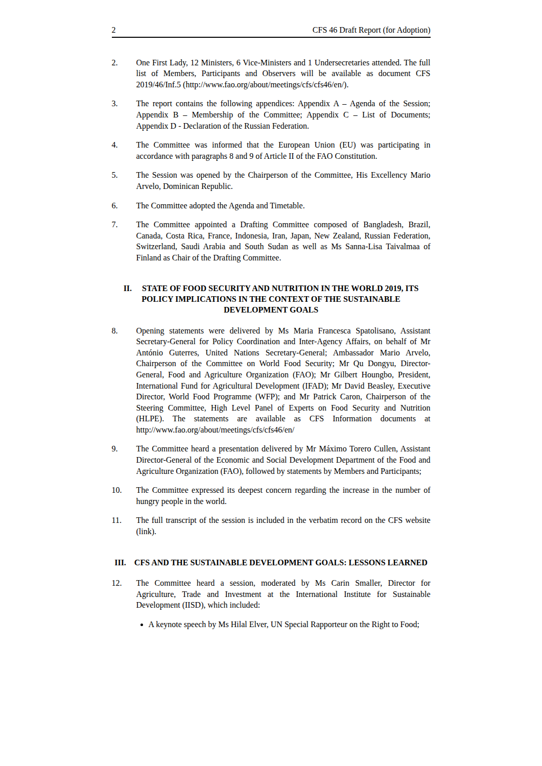2 CFS 46 Draft Report (for Adoption)
2.
One First Lady, 12 Ministers, 6 Vice-Ministers and 1 Undersecretaries attended. The full list of Members, Participants and Observers will be available as document CFS 2019/46/Inf.5 (http://www.fao.org/about/meetings/cfs/cfs46/en/).
3.
The report contains the following appendices: Appendix A – Agenda of the Session; Appendix B – Membership of the Committee; Appendix C – List of Documents; Appendix D - Declaration of the Russian Federation.
4.
The Committee was informed that the European Union (EU) was participating in accordance with paragraphs 8 and 9 of Article II of the FAO Constitution.
5.
The Session was opened by the Chairperson of the Committee, His Excellency Mario Arvelo, Dominican Republic.
6.
The Committee adopted the Agenda and Timetable.
7.
The Committee appointed a Drafting Committee composed of Bangladesh, Brazil, Canada, Costa Rica, France, Indonesia, Iran, Japan, New Zealand, Russian Federation, Switzerland, Saudi Arabia and South Sudan as well as Ms Sanna-Lisa Taivalmaa of Finland as Chair of the Drafting Committee.
II. STATE OF FOOD SECURITY AND NUTRITION IN THE WORLD 2019, ITS POLICY IMPLICATIONS IN THE CONTEXT OF THE SUSTAINABLE DEVELOPMENT GOALS
8.
Opening statements were delivered by Ms Maria Francesca Spatolisano, Assistant Secretary-General for Policy Coordination and Inter-Agency Affairs, on behalf of Mr António Guterres, United Nations Secretary-General; Ambassador Mario Arvelo, Chairperson of the Committee on World Food Security; Mr Qu Dongyu, Director-General, Food and Agriculture Organization (FAO); Mr Gilbert Houngbo, President, International Fund for Agricultural Development (IFAD); Mr David Beasley, Executive Director, World Food Programme (WFP); and Mr Patrick Caron, Chairperson of the Steering Committee, High Level Panel of Experts on Food Security and Nutrition (HLPE). The statements are available as CFS Information documents at http://www.fao.org/about/meetings/cfs/cfs46/en/
9.
The Committee heard a presentation delivered by Mr Máximo Torero Cullen, Assistant Director-General of the Economic and Social Development Department of the Food and Agriculture Organization (FAO), followed by statements by Members and Participants;
10.
The Committee expressed its deepest concern regarding the increase in the number of hungry people in the world.
11.
The full transcript of the session is included in the verbatim record on the CFS website (link).
III. CFS AND THE SUSTAINABLE DEVELOPMENT GOALS: LESSONS LEARNED
12.
The Committee heard a session, moderated by Ms Carin Smaller, Director for Agriculture, Trade and Investment at the International Institute for Sustainable Development (IISD), which included:
A keynote speech by Ms Hilal Elver, UN Special Rapporteur on the Right to Food;